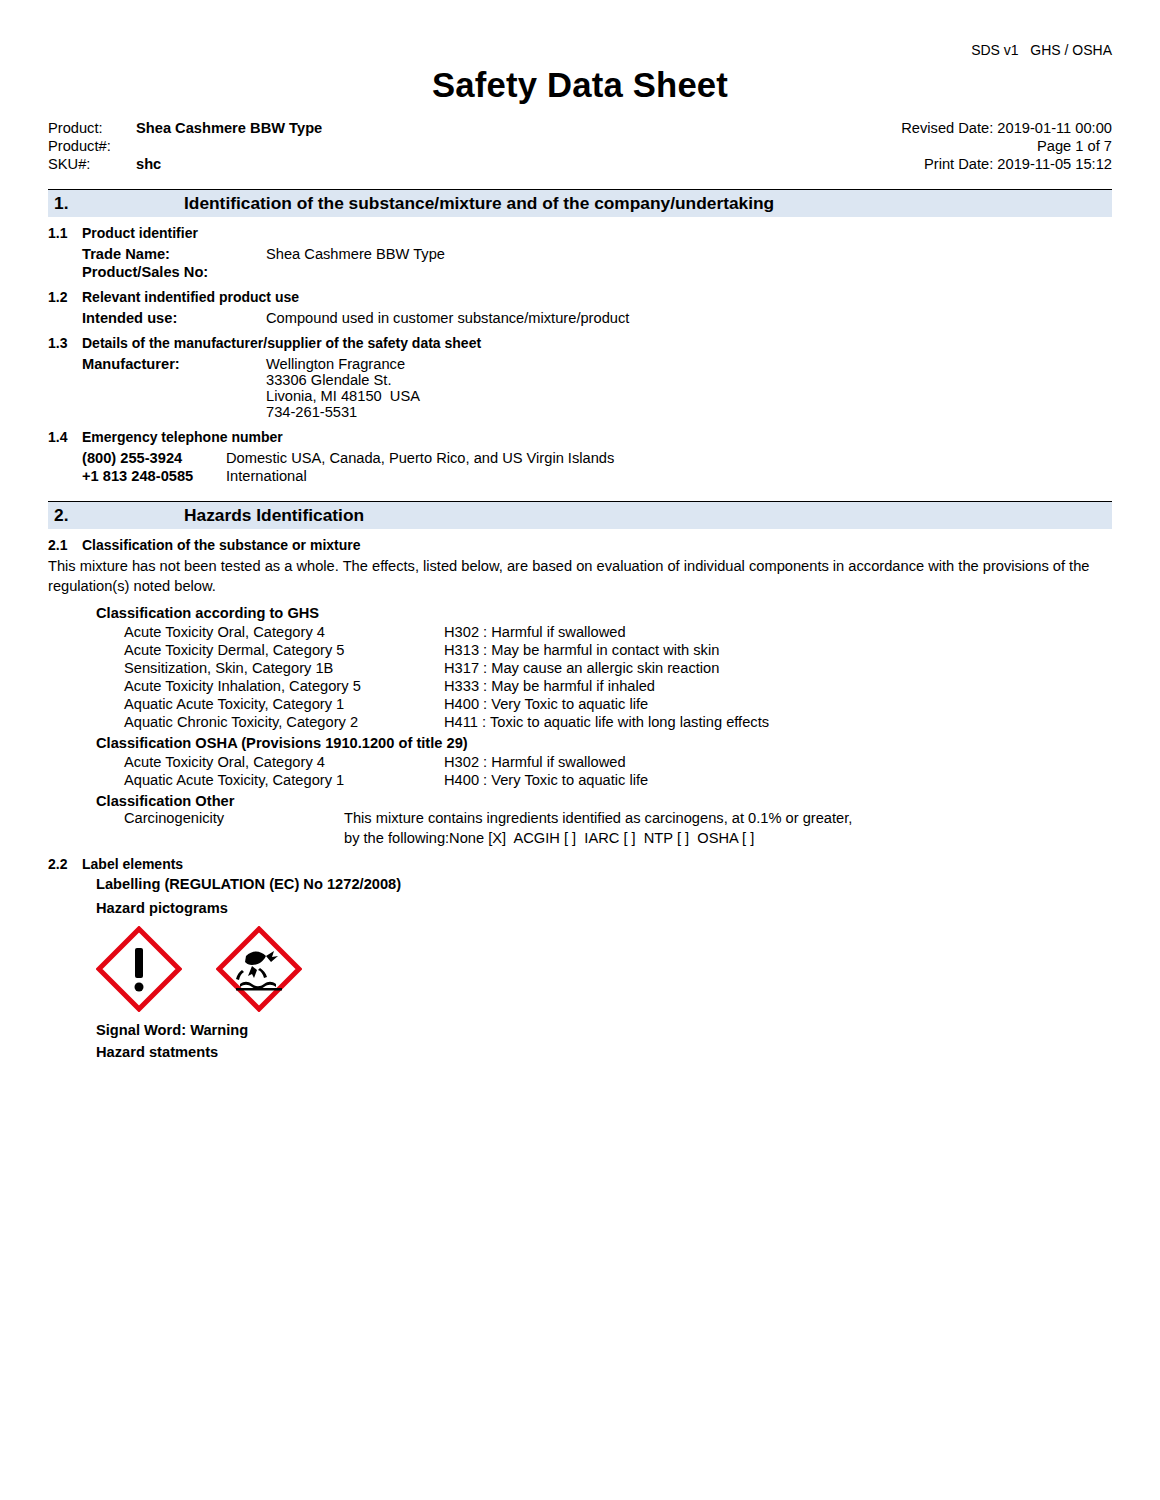SDS v1 GHS / OSHA
Safety Data Sheet
| Product: | Shea Cashmere BBW Type | Revised Date: 2019-01-11 00:00 |
| Product#: | | Page 1 of 7 |
| SKU#: | shc | Print Date: 2019-11-05 15:12 |
1. Identification of the substance/mixture and of the company/undertaking
1.1 Product identifier
| Trade Name: | Shea Cashmere BBW Type |
| Product/Sales No: | |
1.2 Relevant indentified product use
| Intended use: | Compound used in customer substance/mixture/product |
1.3 Details of the manufacturer/supplier of the safety data sheet
| Manufacturer: | Wellington Fragrance 33306 Glendale St. Livonia, MI 48150 USA 734-261-5531 |
1.4 Emergency telephone number
| (800) 255-3924 | Domestic USA, Canada, Puerto Rico, and US Virgin Islands |
| +1 813 248-0585 | International |
2. Hazards Identification
2.1 Classification of the substance or mixture
This mixture has not been tested as a whole. The effects, listed below, are based on evaluation of individual components in accordance with the provisions of the regulation(s) noted below.
Classification according to GHS
| Acute Toxicity Oral, Category 4 | H302 : Harmful if swallowed |
| Acute Toxicity Dermal, Category 5 | H313 : May be harmful in contact with skin |
| Sensitization, Skin, Category 1B | H317 : May cause an allergic skin reaction |
| Acute Toxicity Inhalation, Category 5 | H333 : May be harmful if inhaled |
| Aquatic Acute Toxicity, Category 1 | H400 : Very Toxic to aquatic life |
| Aquatic Chronic Toxicity, Category 2 | H411 : Toxic to aquatic life with long lasting effects |
Classification OSHA (Provisions 1910.1200 of title 29)
| Acute Toxicity Oral, Category 4 | H302 : Harmful if swallowed |
| Aquatic Acute Toxicity, Category 1 | H400 : Very Toxic to aquatic life |
Classification Other
Carcinogenicity
This mixture contains ingredients identified as carcinogens, at 0.1% or greater,
by the following:None [X] ACGIH [ ] IARC [ ] NTP [ ] OSHA [ ]
2.2 Label elements
Labelling (REGULATION (EC) No 1272/2008)
Hazard pictograms
Signal Word: Warning
Hazard statments